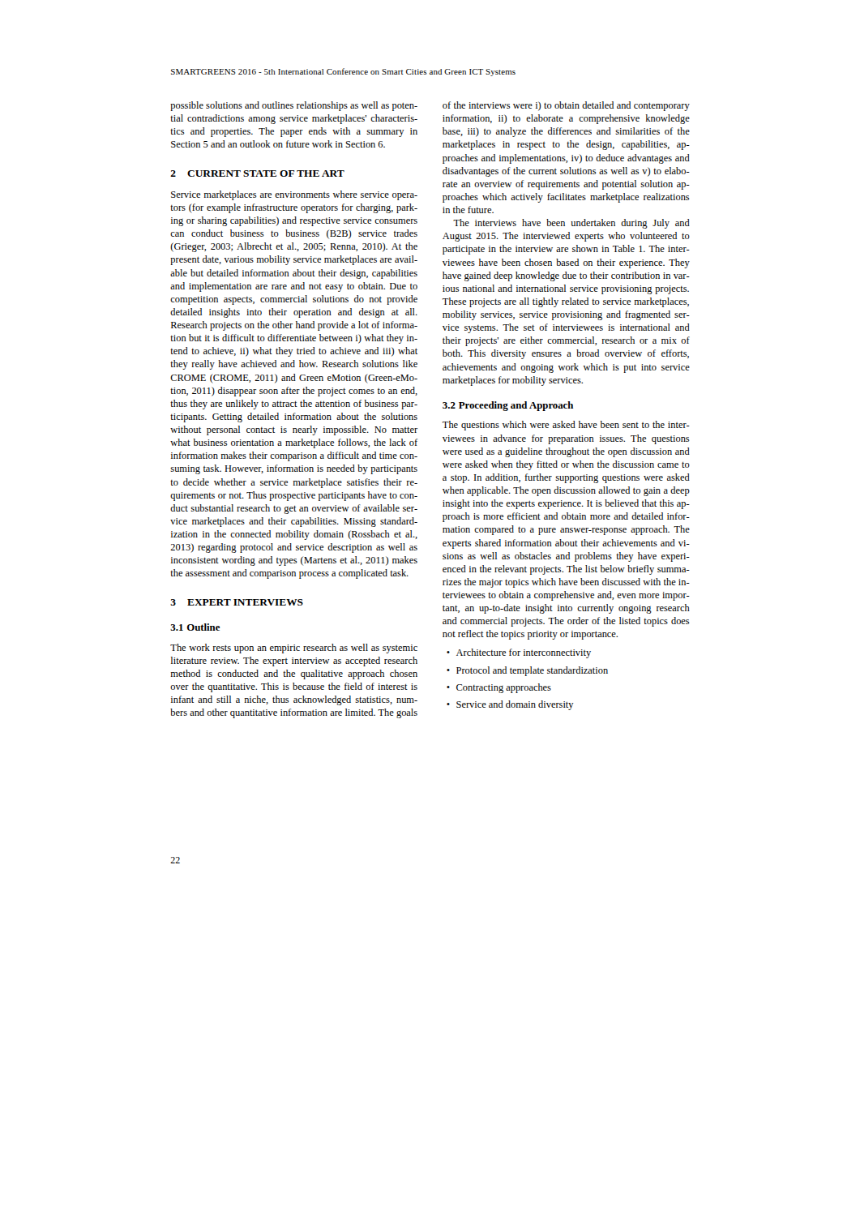SMARTGREENS 2016 - 5th International Conference on Smart Cities and Green ICT Systems
possible solutions and outlines relationships as well as potential contradictions among service marketplaces' characteristics and properties. The paper ends with a summary in Section 5 and an outlook on future work in Section 6.
2 CURRENT STATE OF THE ART
Service marketplaces are environments where service operators (for example infrastructure operators for charging, parking or sharing capabilities) and respective service consumers can conduct business to business (B2B) service trades (Grieger, 2003; Albrecht et al., 2005; Renna, 2010). At the present date, various mobility service marketplaces are available but detailed information about their design, capabilities and implementation are rare and not easy to obtain. Due to competition aspects, commercial solutions do not provide detailed insights into their operation and design at all. Research projects on the other hand provide a lot of information but it is difficult to differentiate between i) what they intend to achieve, ii) what they tried to achieve and iii) what they really have achieved and how. Research solutions like CROME (CROME, 2011) and Green eMotion (Green-eMotion, 2011) disappear soon after the project comes to an end, thus they are unlikely to attract the attention of business participants. Getting detailed information about the solutions without personal contact is nearly impossible. No matter what business orientation a marketplace follows, the lack of information makes their comparison a difficult and time consuming task. However, information is needed by participants to decide whether a service marketplace satisfies their requirements or not. Thus prospective participants have to conduct substantial research to get an overview of available service marketplaces and their capabilities. Missing standardization in the connected mobility domain (Rossbach et al., 2013) regarding protocol and service description as well as inconsistent wording and types (Martens et al., 2011) makes the assessment and comparison process a complicated task.
3 EXPERT INTERVIEWS
3.1 Outline
The work rests upon an empiric research as well as systemic literature review. The expert interview as accepted research method is conducted and the qualitative approach chosen over the quantitative. This is because the field of interest is infant and still a niche, thus acknowledged statistics, numbers and other quantitative information are limited. The goals of the interviews were i) to obtain detailed and contemporary information, ii) to elaborate a comprehensive knowledge base, iii) to analyze the differences and similarities of the marketplaces in respect to the design, capabilities, approaches and implementations, iv) to deduce advantages and disadvantages of the current solutions as well as v) to elaborate an overview of requirements and potential solution approaches which actively facilitates marketplace realizations in the future.
The interviews have been undertaken during July and August 2015. The interviewed experts who volunteered to participate in the interview are shown in Table 1. The interviewees have been chosen based on their experience. They have gained deep knowledge due to their contribution in various national and international service provisioning projects. These projects are all tightly related to service marketplaces, mobility services, service provisioning and fragmented service systems. The set of interviewees is international and their projects' are either commercial, research or a mix of both. This diversity ensures a broad overview of efforts, achievements and ongoing work which is put into service marketplaces for mobility services.
3.2 Proceeding and Approach
The questions which were asked have been sent to the interviewees in advance for preparation issues. The questions were used as a guideline throughout the open discussion and were asked when they fitted or when the discussion came to a stop. In addition, further supporting questions were asked when applicable. The open discussion allowed to gain a deep insight into the experts experience. It is believed that this approach is more efficient and obtain more and detailed information compared to a pure answer-response approach. The experts shared information about their achievements and visions as well as obstacles and problems they have experienced in the relevant projects. The list below briefly summarizes the major topics which have been discussed with the interviewees to obtain a comprehensive and, even more important, an up-to-date insight into currently ongoing research and commercial projects. The order of the listed topics does not reflect the topics priority or importance.
Architecture for interconnectivity
Protocol and template standardization
Contracting approaches
Service and domain diversity
22